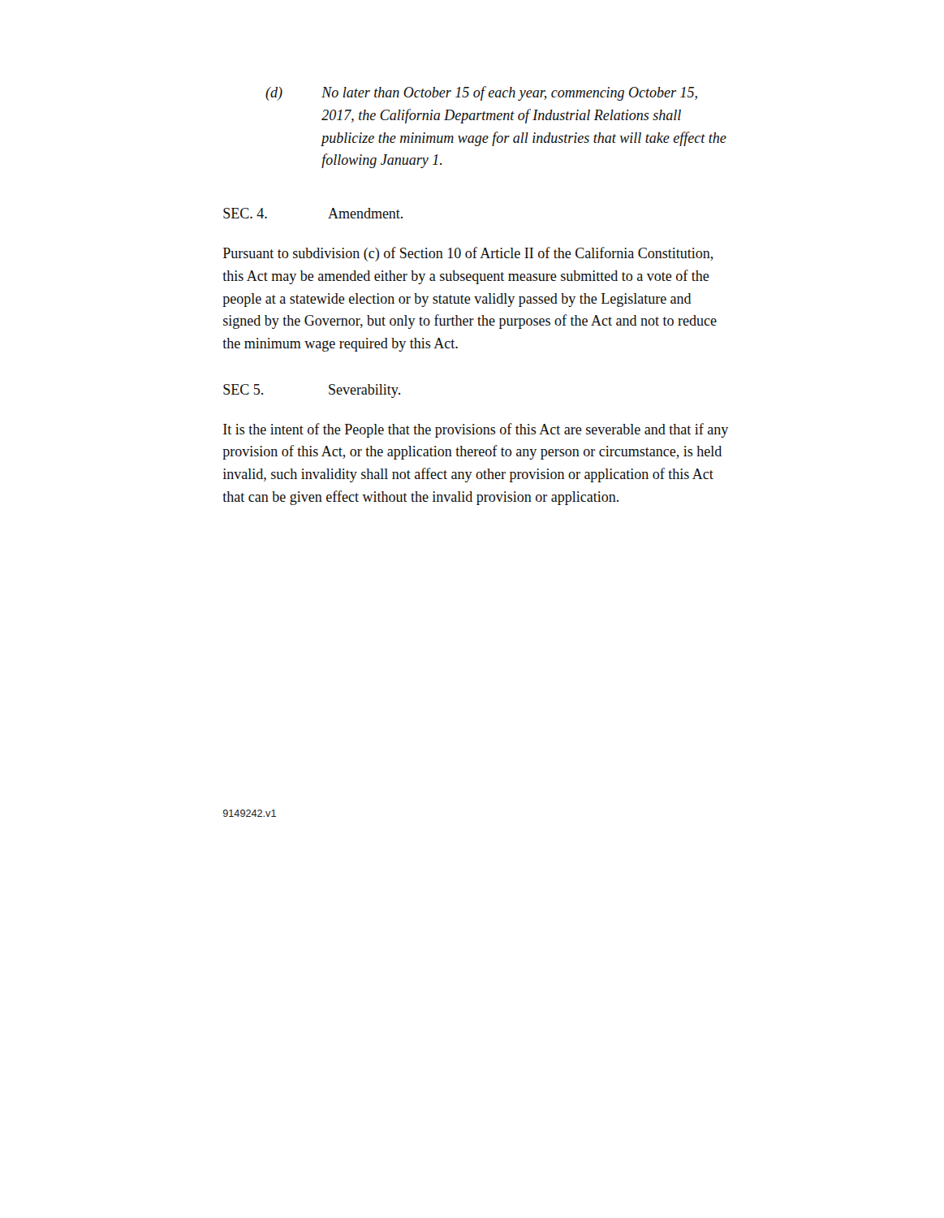(d)
No later than October 15 of each year, commencing October 15, 2017, the California Department of Industrial Relations shall publicize the minimum wage for all industries that will take effect the following January 1.
SEC. 4.
Amendment.
Pursuant to subdivision (c) of Section 10 of Article II of the California Constitution, this Act may be amended either by a subsequent measure submitted to a vote of the people at a statewide election or by statute validly passed by the Legislature and signed by the Governor, but only to further the purposes of the Act and not to reduce the minimum wage required by this Act.
SEC 5.
Severability.
It is the intent of the People that the provisions of this Act are severable and that if any provision of this Act, or the application thereof to any person or circumstance, is held invalid, such invalidity shall not affect any other provision or application of this Act that can be given effect without the invalid provision or application.
9149242.v1